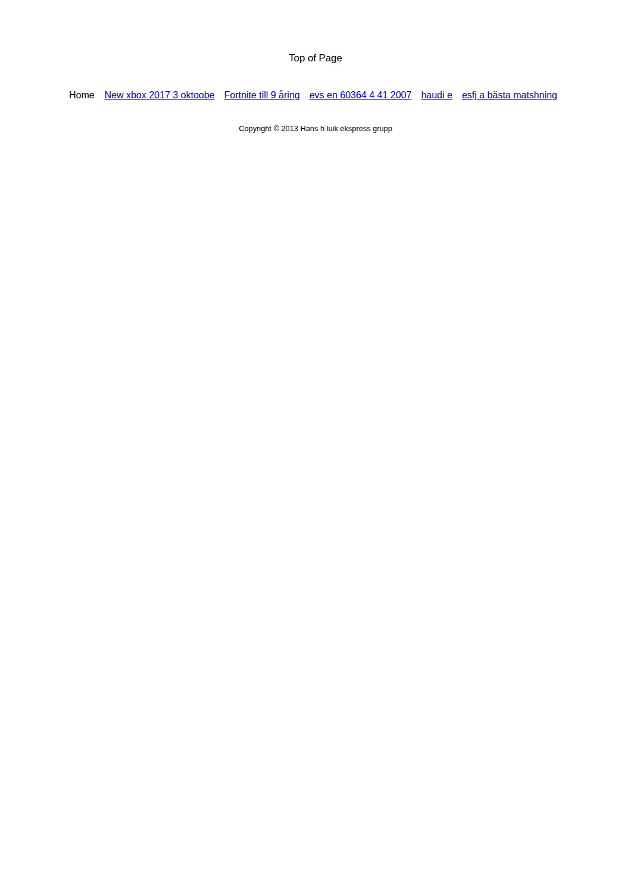Top of Page
Home New xbox 2017 3 oktoobe Fortnite till 9 åring evs en 60364 4 41 2007 haudi e esfj a bästa matshning
Copyright © 2013 Hans h luik ekspress grupp